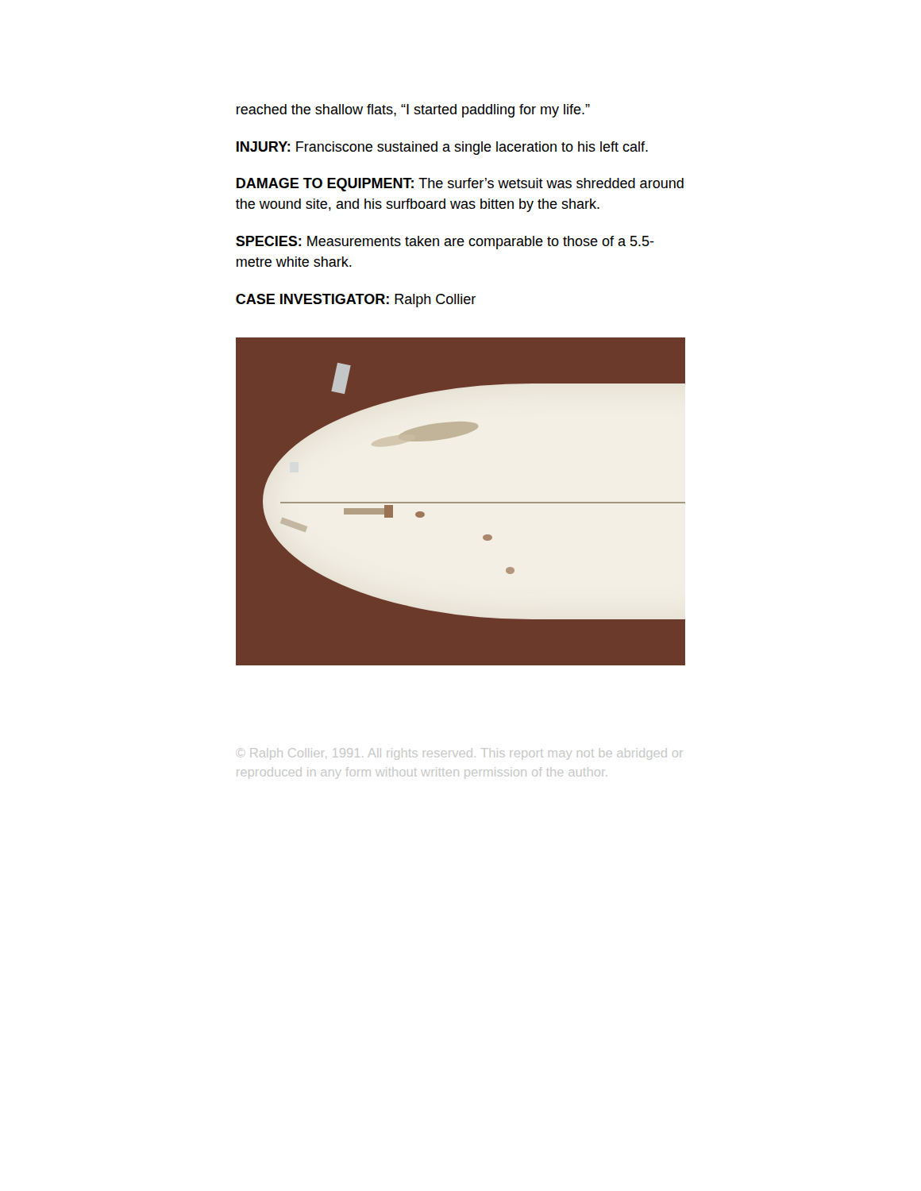reached the shallow flats, “I started paddling for my life.”
INJURY: Franciscone sustained a single laceration to his left calf.
DAMAGE TO EQUIPMENT: The surfer’s wetsuit was shredded around the wound site, and his surfboard was bitten by the shark.
SPECIES: Measurements taken are comparable to those of a 5.5-metre white shark.
CASE INVESTIGATOR: Ralph Collier
© Ralph Collier, 1991. All rights reserved. This report may not be abridged or reproduced in any form without written permission of the author.